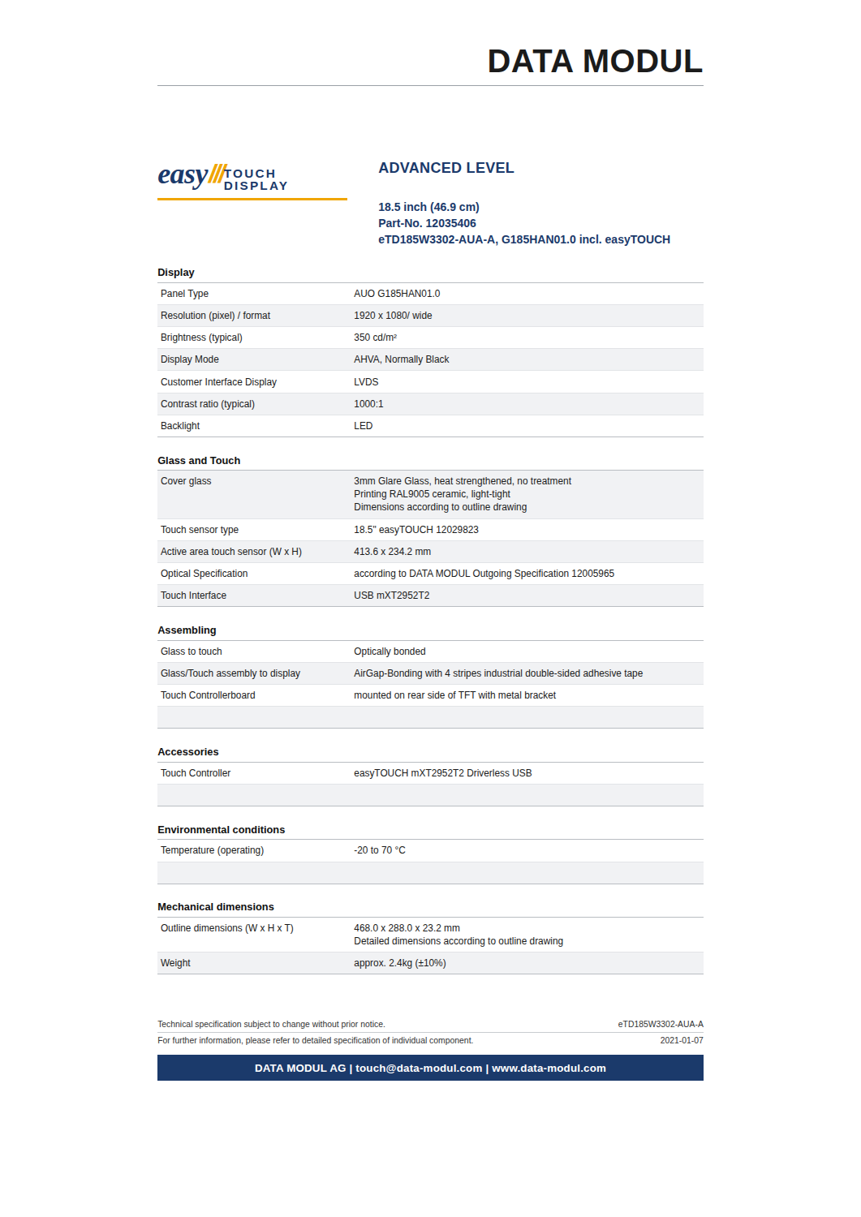DATA MODUL
easy///TOUCH DISPLAY
ADVANCED LEVEL
18.5 inch (46.9 cm)
Part-No. 12035406
eTD185W3302-AUA-A, G185HAN01.0 incl. easyTOUCH
Display
| Panel Type | AUO G185HAN01.0 |
| Resolution (pixel) / format | 1920 x 1080/ wide |
| Brightness (typical) | 350 cd/m² |
| Display Mode | AHVA, Normally Black |
| Customer Interface Display | LVDS |
| Contrast ratio (typical) | 1000:1 |
| Backlight | LED |
Glass and Touch
| Cover glass | 3mm Glare Glass, heat strengthened, no treatment Printing RAL9005 ceramic, light-tight Dimensions according to outline drawing |
| Touch sensor type | 18.5" easyTOUCH 12029823 |
| Active area touch sensor (W x H) | 413.6 x 234.2 mm |
| Optical Specification | according to DATA MODUL Outgoing Specification 12005965 |
| Touch Interface | USB mXT2952T2 |
Assembling
| Glass to touch | Optically bonded |
| Glass/Touch assembly to display | AirGap-Bonding with 4 stripes industrial double-sided adhesive tape |
| Touch Controllerboard | mounted on rear side of TFT with metal bracket |
Accessories
| Touch Controller | easyTOUCH mXT2952T2 Driverless USB |
Environmental conditions
| Temperature (operating) | -20 to 70 °C |
Mechanical dimensions
| Outline dimensions (W x H x T) | 468.0 x 288.0 x 23.2 mm Detailed dimensions according to outline drawing |
| Weight | approx. 2.4kg (±10%) |
Technical specification subject to change without prior notice. eTD185W3302-AUA-A
For further information, please refer to detailed specification of individual component. 2021-01-07
DATA MODUL AG | touch@data-modul.com | www.data-modul.com